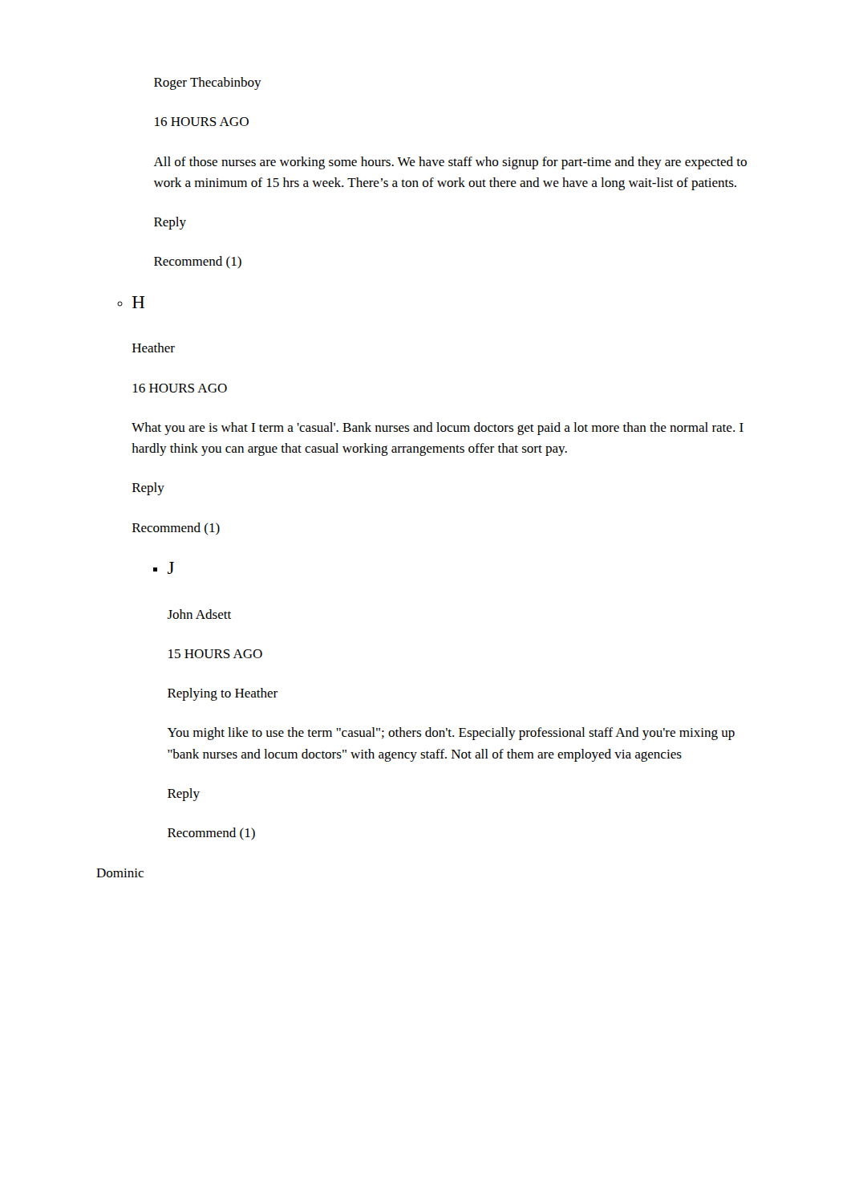Roger Thecabinboy
16 HOURS AGO
All of those nurses are working some hours. We have staff who signup for part-time and they are expected to work a minimum of 15 hrs a week. There’s a ton of work out there and we have a long wait-list of patients.
Reply
Recommend (1)
H
Heather
16 HOURS AGO
What you are is what I term a 'casual'. Bank nurses and locum doctors get paid a lot more than the normal rate. I hardly think you can argue that casual working arrangements offer that sort pay.
Reply
Recommend (1)
J
John Adsett
15 HOURS AGO
Replying to Heather
You might like to use the term "casual"; others don't. Especially professional staff And you're mixing up "bank nurses and locum doctors" with agency staff. Not all of them are employed via agencies
Reply
Recommend (1)
Dominic